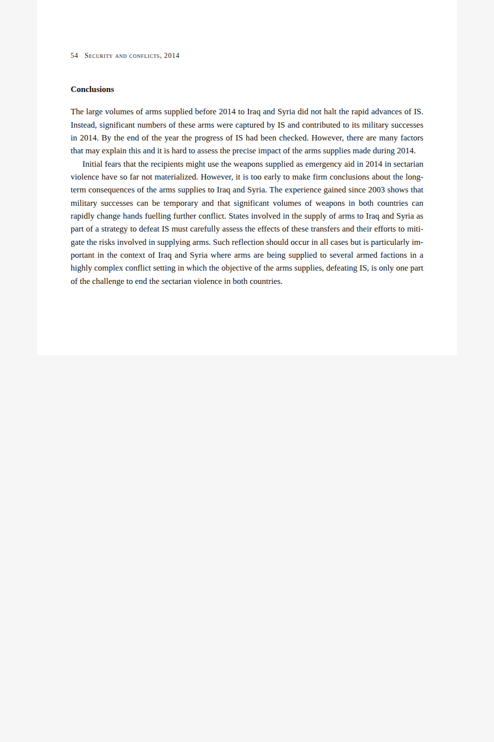54 Security and conflicts, 2014
Conclusions
The large volumes of arms supplied before 2014 to Iraq and Syria did not halt the rapid advances of IS. Instead, significant numbers of these arms were captured by IS and contributed to its military successes in 2014. By the end of the year the progress of IS had been checked. However, there are many factors that may explain this and it is hard to assess the precise impact of the arms supplies made during 2014.
Initial fears that the recipients might use the weapons supplied as emergency aid in 2014 in sectarian violence have so far not materialized. However, it is too early to make firm conclusions about the long-term consequences of the arms supplies to Iraq and Syria. The experience gained since 2003 shows that military successes can be temporary and that significant volumes of weapons in both countries can rapidly change hands fuelling further conflict. States involved in the supply of arms to Iraq and Syria as part of a strategy to defeat IS must carefully assess the effects of these transfers and their efforts to mitigate the risks involved in supplying arms. Such reflection should occur in all cases but is particularly important in the context of Iraq and Syria where arms are being supplied to several armed factions in a highly complex conflict setting in which the objective of the arms supplies, defeating IS, is only one part of the challenge to end the sectarian violence in both countries.